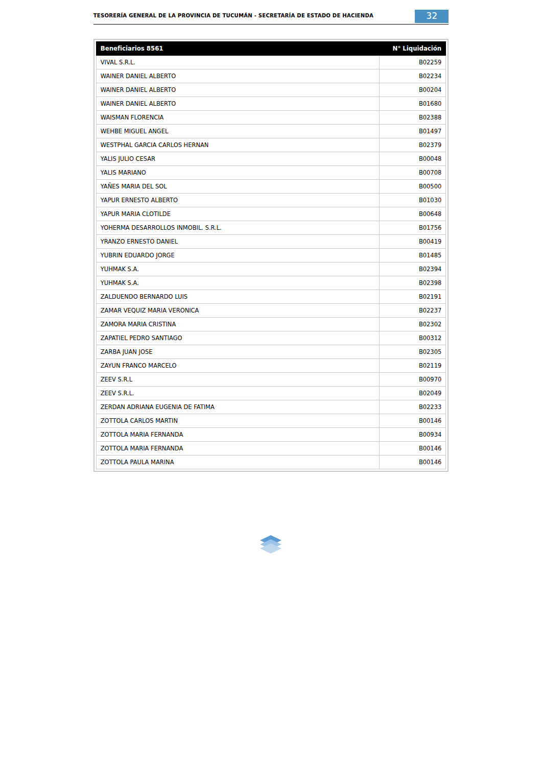Tesorería General de la Provincia de Tucumán - Secretaría de Estado de Hacienda
32
| Beneficiarios 8561 | N° Liquidación |
| --- | --- |
| VIVAL S.R.L. | B02259 |
| WAINER DANIEL ALBERTO | B02234 |
| WAINER DANIEL ALBERTO | B00204 |
| WAINER DANIEL ALBERTO | B01680 |
| WAISMAN FLORENCIA | B02388 |
| WEHBE MIGUEL ANGEL | B01497 |
| WESTPHAL GARCIA CARLOS HERNAN | B02379 |
| YALIS JULIO CESAR | B00048 |
| YALIS MARIANO | B00708 |
| YAÑES MARIA DEL SOL | B00500 |
| YAPUR ERNESTO ALBERTO | B01030 |
| YAPUR MARIA CLOTILDE | B00648 |
| YOHERMA DESARROLLOS INMOBIL. S.R.L. | B01756 |
| YRANZO ERNESTO DANIEL | B00419 |
| YUBRIN EDUARDO JORGE | B01485 |
| YUHMAK S.A. | B02394 |
| YUHMAK S.A. | B02398 |
| ZALDUENDO BERNARDO LUIS | B02191 |
| ZAMAR VEQUIZ MARIA VERONICA | B02237 |
| ZAMORA MARIA CRISTINA | B02302 |
| ZAPATIEL PEDRO SANTIAGO | B00312 |
| ZARBA JUAN JOSE | B02305 |
| ZAYUN FRANCO MARCELO | B02119 |
| ZEEV S.R.L | B00970 |
| ZEEV S.R.L. | B02049 |
| ZERDAN ADRIANA EUGENIA DE FATIMA | B02233 |
| ZOTTOLA CARLOS MARTIN | B00146 |
| ZOTTOLA MARIA FERNANDA | B00934 |
| ZOTTOLA MARIA FERNANDA | B00146 |
| ZOTTOLA PAULA MARINA | B00146 |